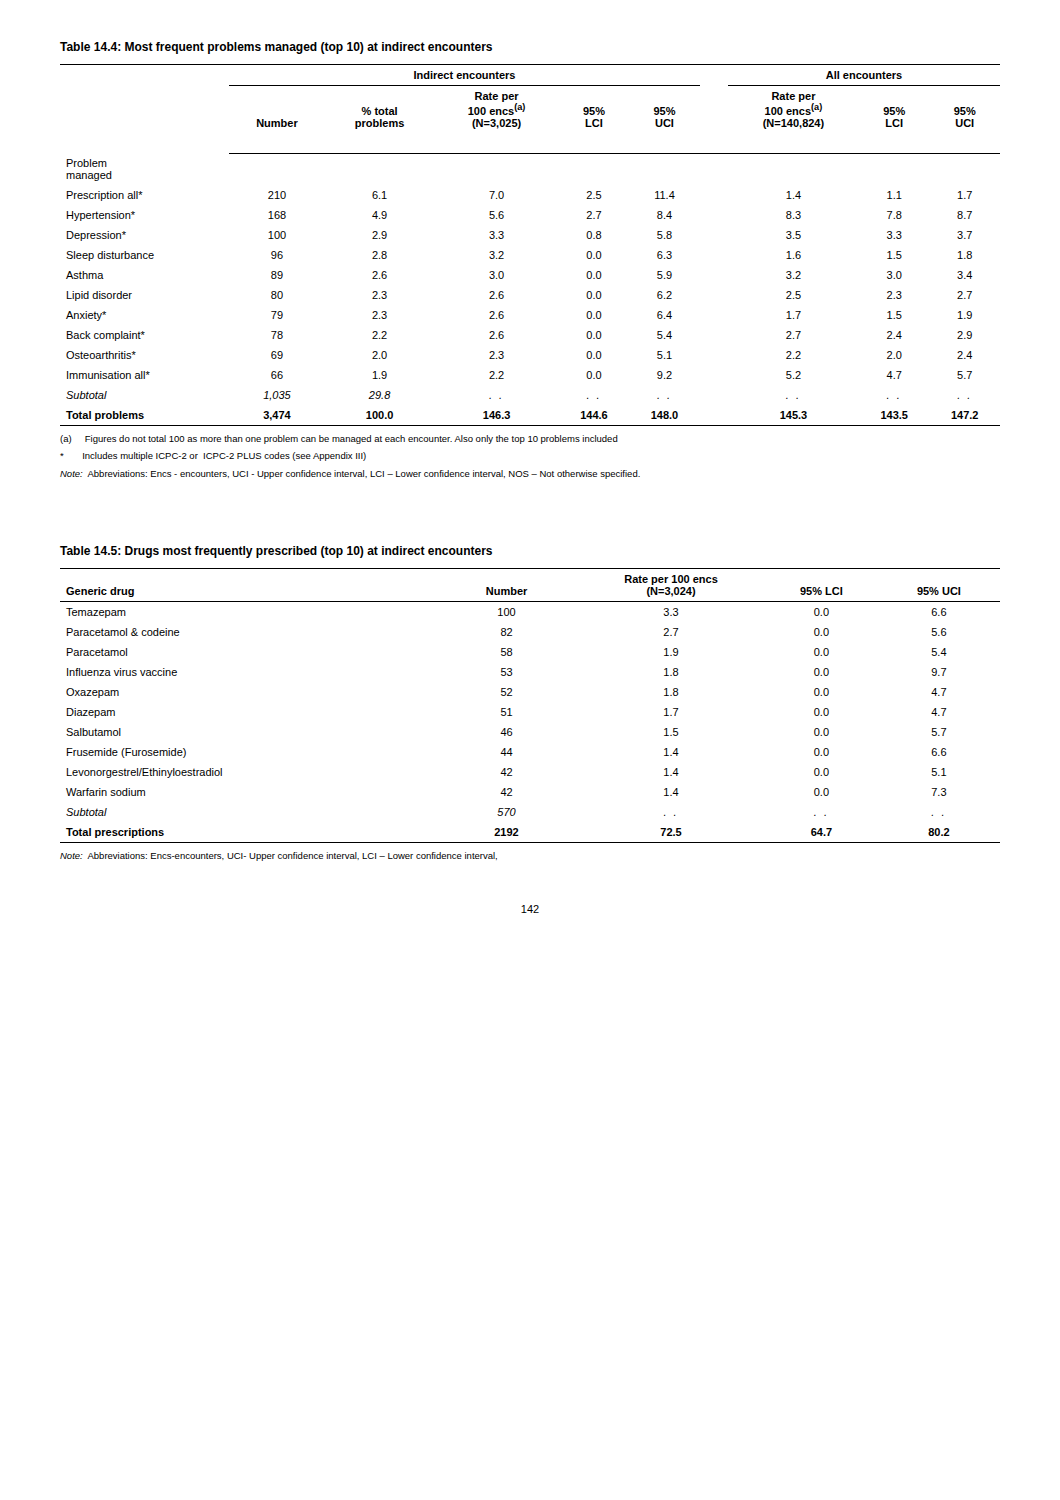Table 14.4: Most frequent problems managed (top 10) at indirect encounters
| | Indirect encounters | | All encounters |
| --- | --- | --- | --- |
| Number | % total problems | Rate per 100 encs (a) (N=3,025) | 95% LCI | 95% UCI | | Rate per 100 encs (a) (N=140,824) | 95% LCI | 95% UCI |
| Problem managed | |
| Prescription all* | 210 | 6.1 | 7.0 | 2.5 | 11.4 | | 1.4 | 1.1 | 1.7 |
| Hypertension* | 168 | 4.9 | 5.6 | 2.7 | 8.4 | | 8.3 | 7.8 | 8.7 |
| Depression* | 100 | 2.9 | 3.3 | 0.8 | 5.8 | | 3.5 | 3.3 | 3.7 |
| Sleep disturbance | 96 | 2.8 | 3.2 | 0.0 | 6.3 | | 1.6 | 1.5 | 1.8 |
| Asthma | 89 | 2.6 | 3.0 | 0.0 | 5.9 | | 3.2 | 3.0 | 3.4 |
| Lipid disorder | 80 | 2.3 | 2.6 | 0.0 | 6.2 | | 2.5 | 2.3 | 2.7 |
| Anxiety* | 79 | 2.3 | 2.6 | 0.0 | 6.4 | | 1.7 | 1.5 | 1.9 |
| Back complaint* | 78 | 2.2 | 2.6 | 0.0 | 5.4 | | 2.7 | 2.4 | 2.9 |
| Osteoarthritis* | 69 | 2.0 | 2.3 | 0.0 | 5.1 | | 2.2 | 2.0 | 2.4 |
| Immunisation all* | 66 | 1.9 | 2.2 | 0.0 | 9.2 | | 5.2 | 4.7 | 5.7 |
| Subtotal | 1,035 | 29.8 | . . | . . | . . | | . . | . . | . . |
| Total problems | 3,474 | 100.0 | 146.3 | 144.6 | 148.0 | | 145.3 | 143.5 | 147.2 |
(a) Figures do not total 100 as more than one problem can be managed at each encounter. Also only the top 10 problems included
* Includes multiple ICPC-2 or ICPC-2 PLUS codes (see Appendix III)
Note: Abbreviations: Encs - encounters, UCI - Upper confidence interval, LCI – Lower confidence interval, NOS – Not otherwise specified.
Table 14.5: Drugs most frequently prescribed (top 10) at indirect encounters
| Generic drug | Number | Rate per 100 encs (N=3,024) | 95% LCI | 95% UCI |
| --- | --- | --- | --- | --- |
| Temazepam | 100 | 3.3 | 0.0 | 6.6 |
| Paracetamol & codeine | 82 | 2.7 | 0.0 | 5.6 |
| Paracetamol | 58 | 1.9 | 0.0 | 5.4 |
| Influenza virus vaccine | 53 | 1.8 | 0.0 | 9.7 |
| Oxazepam | 52 | 1.8 | 0.0 | 4.7 |
| Diazepam | 51 | 1.7 | 0.0 | 4.7 |
| Salbutamol | 46 | 1.5 | 0.0 | 5.7 |
| Frusemide (Furosemide) | 44 | 1.4 | 0.0 | 6.6 |
| Levonorgestrel/Ethinyloestradiol | 42 | 1.4 | 0.0 | 5.1 |
| Warfarin sodium | 42 | 1.4 | 0.0 | 7.3 |
| Subtotal | 570 | . . | . . | . . |
| Total prescriptions | 2192 | 72.5 | 64.7 | 80.2 |
Note: Abbreviations: Encs-encounters, UCI- Upper confidence interval, LCI – Lower confidence interval,
142